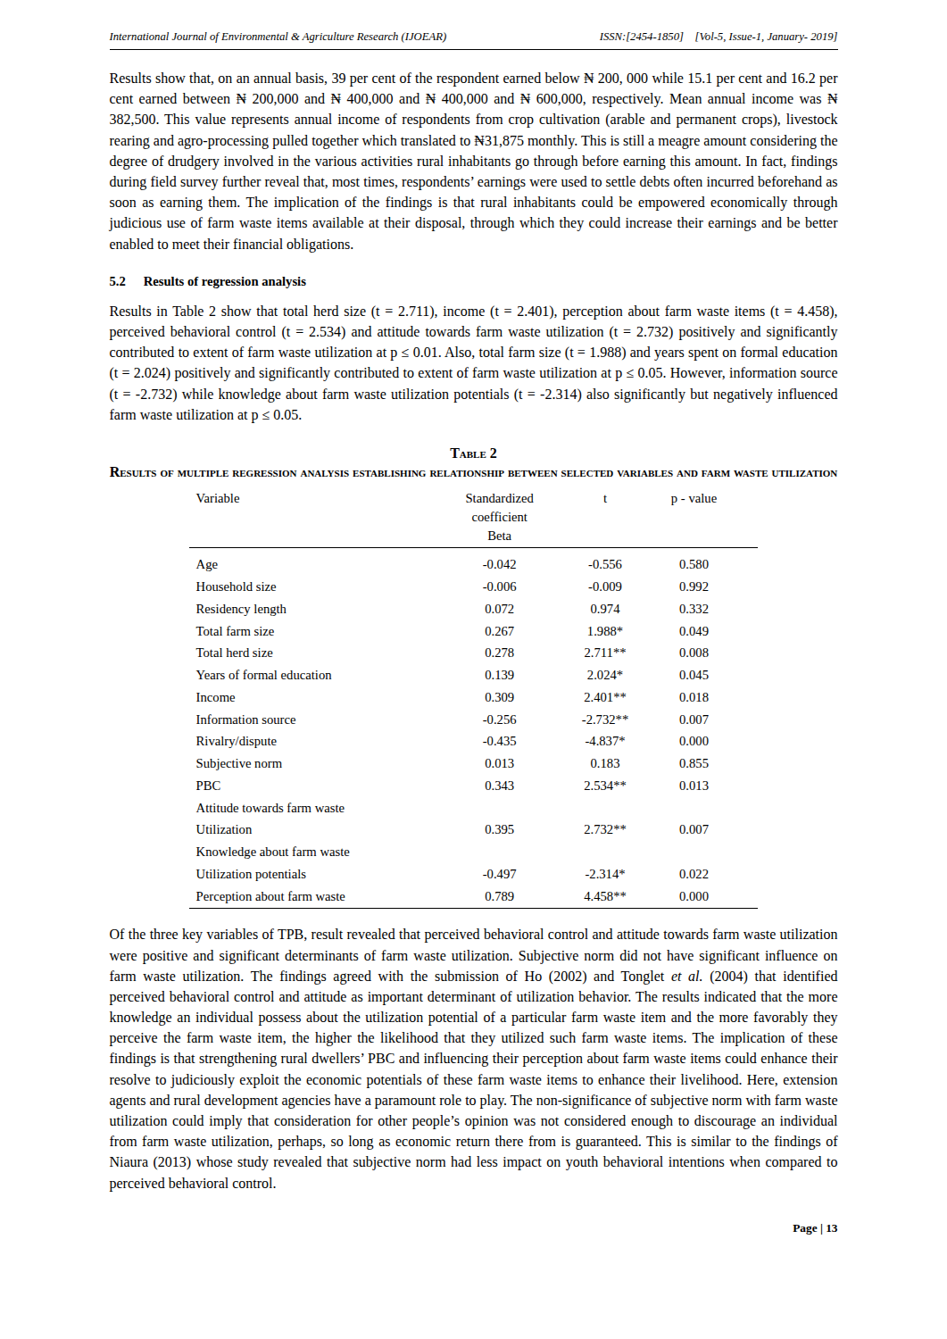International Journal of Environmental & Agriculture Research (IJOEAR)
ISSN:[2454-1850]
[Vol-5, Issue-1, January- 2019]
Results show that, on an annual basis, 39 per cent of the respondent earned below ₦ 200, 000 while 15.1 per cent and 16.2 per cent earned between ₦ 200,000 and ₦ 400,000 and ₦ 400,000 and ₦ 600,000, respectively. Mean annual income was ₦ 382,500. This value represents annual income of respondents from crop cultivation (arable and permanent crops), livestock rearing and agro-processing pulled together which translated to ₦31,875 monthly. This is still a meagre amount considering the degree of drudgery involved in the various activities rural inhabitants go through before earning this amount. In fact, findings during field survey further reveal that, most times, respondents’ earnings were used to settle debts often incurred beforehand as soon as earning them. The implication of the findings is that rural inhabitants could be empowered economically through judicious use of farm waste items available at their disposal, through which they could increase their earnings and be better enabled to meet their financial obligations.
5.2 Results of regression analysis
Results in Table 2 show that total herd size (t = 2.711), income (t = 2.401), perception about farm waste items (t = 4.458), perceived behavioral control (t = 2.534) and attitude towards farm waste utilization (t = 2.732) positively and significantly contributed to extent of farm waste utilization at p ≤ 0.01. Also, total farm size (t = 1.988) and years spent on formal education (t = 2.024) positively and significantly contributed to extent of farm waste utilization at p ≤ 0.05. However, information source (t = -2.732) while knowledge about farm waste utilization potentials (t = -2.314) also significantly but negatively influenced farm waste utilization at p ≤ 0.05.
Table 2 Results of multiple regression analysis establishing relationship between selected variables and farm waste utilization
| Variable | Standardized coefficient Beta | t | p - value | |
| --- | --- | --- | --- | --- |
| Age | -0.042 | -0.556 | 0.580 | |
| Household size | -0.006 | -0.009 | 0.992 | |
| Residency length | 0.072 | 0.974 | 0.332 | |
| Total farm size | 0.267 | 1.988* | 0.049 | |
| Total herd size | 0.278 | 2.711** | 0.008 | |
| Years of formal education | 0.139 | 2.024* | 0.045 | |
| Income | 0.309 | 2.401** | 0.018 | |
| Information source | -0.256 | -2.732** | 0.007 | |
| Rivalry/dispute | -0.435 | -4.837* | 0.000 | |
| Subjective norm | 0.013 | 0.183 | 0.855 | |
| PBC | 0.343 | 2.534** | 0.013 | |
| Attitude towards farm waste | | | | |
| Utilization | 0.395 | 2.732** | 0.007 | |
| Knowledge about farm waste | | | | |
| Utilization potentials | -0.497 | -2.314* | 0.022 | |
| Perception about farm waste | 0.789 | 4.458** | 0.000 | |
Of the three key variables of TPB, result revealed that perceived behavioral control and attitude towards farm waste utilization were positive and significant determinants of farm waste utilization. Subjective norm did not have significant influence on farm waste utilization. The findings agreed with the submission of Ho (2002) and Tonglet et al. (2004) that identified perceived behavioral control and attitude as important determinant of utilization behavior. The results indicated that the more knowledge an individual possess about the utilization potential of a particular farm waste item and the more favorably they perceive the farm waste item, the higher the likelihood that they utilized such farm waste items. The implication of these findings is that strengthening rural dwellers’ PBC and influencing their perception about farm waste items could enhance their resolve to judiciously exploit the economic potentials of these farm waste items to enhance their livelihood. Here, extension agents and rural development agencies have a paramount role to play. The non-significance of subjective norm with farm waste utilization could imply that consideration for other people’s opinion was not considered enough to discourage an individual from farm waste utilization, perhaps, so long as economic return there from is guaranteed. This is similar to the findings of Niaura (2013) whose study revealed that subjective norm had less impact on youth behavioral intentions when compared to perceived behavioral control.
Page | 13